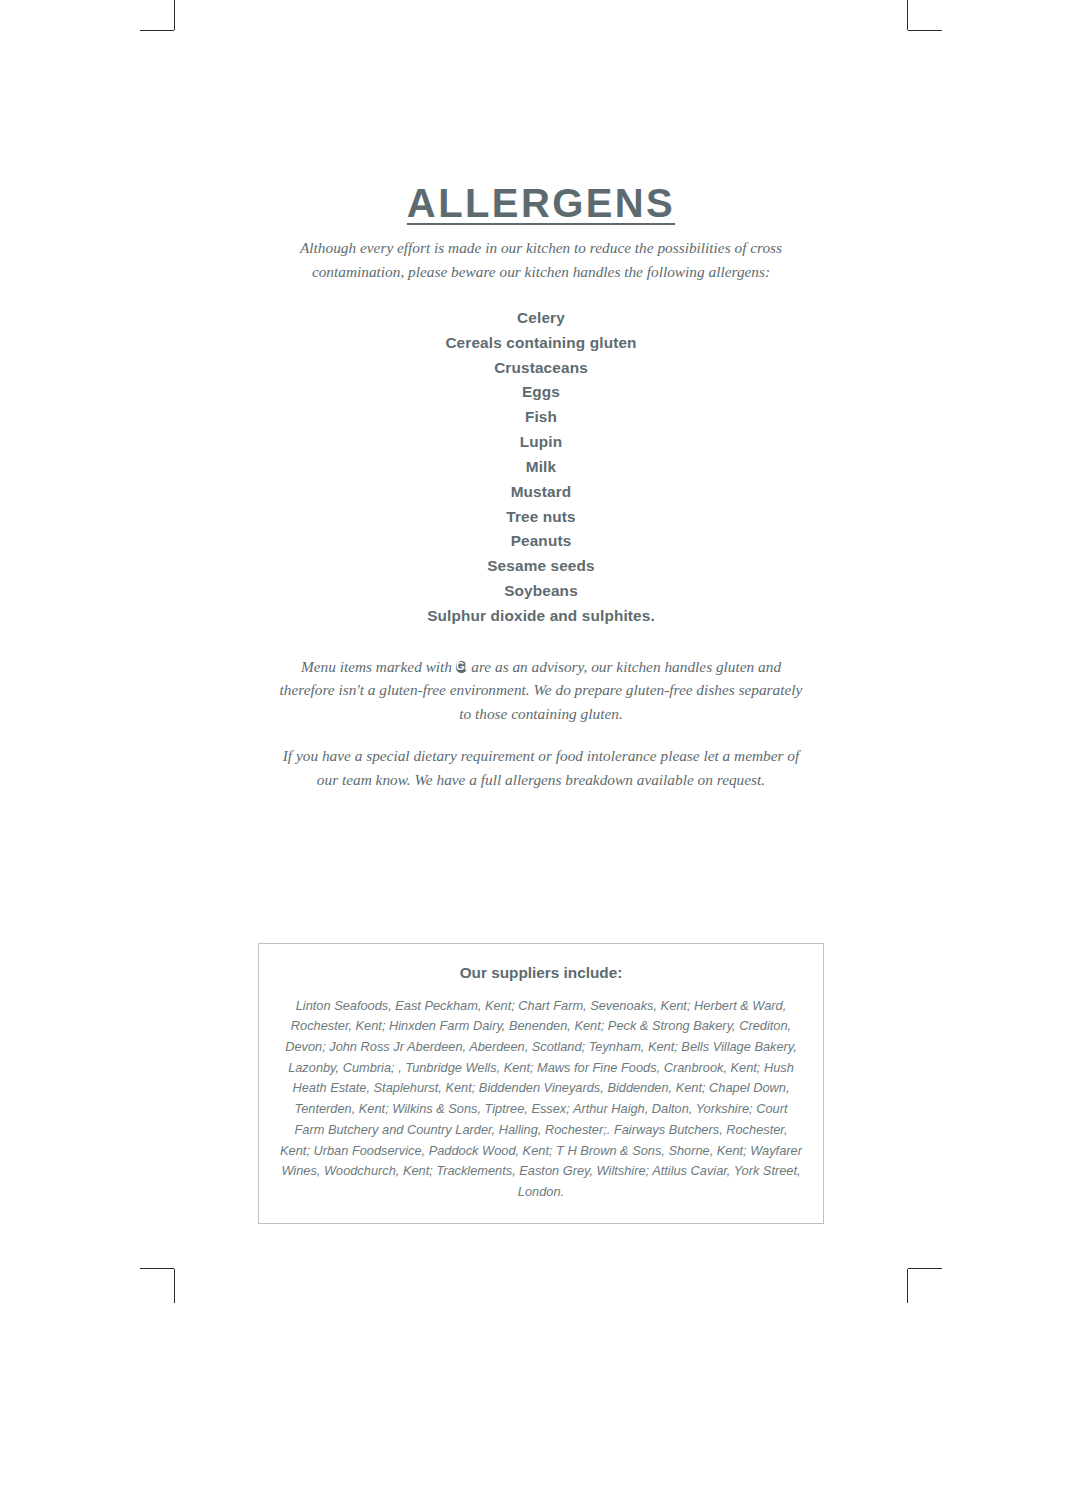ALLERGENS
Although every effort is made in our kitchen to reduce the possibilities of cross contamination, please beware our kitchen handles the following allergens:
Celery
Cereals containing gluten
Crustaceans
Eggs
Fish
Lupin
Milk
Mustard
Tree nuts
Peanuts
Sesame seeds
Soybeans
Sulphur dioxide and sulphites.
Menu items marked with GF are as an advisory, our kitchen handles gluten and therefore isn't a gluten-free environment. We do prepare gluten-free dishes separately to those containing gluten.
If you have a special dietary requirement or food intolerance please let a member of our team know. We have a full allergens breakdown available on request.
Our suppliers include:
Linton Seafoods, East Peckham, Kent; Chart Farm, Sevenoaks, Kent; Herbert & Ward, Rochester, Kent; Hinxden Farm Dairy, Benenden, Kent; Peck & Strong Bakery, Crediton, Devon; John Ross Jr Aberdeen, Aberdeen, Scotland; Teynham, Kent; Bells Village Bakery, Lazonby, Cumbria; , Tunbridge Wells, Kent; Maws for Fine Foods, Cranbrook, Kent; Hush Heath Estate, Staplehurst, Kent; Biddenden Vineyards, Biddenden, Kent; Chapel Down, Tenterden, Kent; Wilkins & Sons, Tiptree, Essex; Arthur Haigh, Dalton, Yorkshire; Court Farm Butchery and Country Larder, Halling, Rochester;. Fairways Butchers, Rochester, Kent; Urban Foodservice, Paddock Wood, Kent; T H Brown & Sons, Shorne, Kent; Wayfarer Wines, Woodchurch, Kent; Tracklements, Easton Grey, Wiltshire; Attilus Caviar, York Street, London.